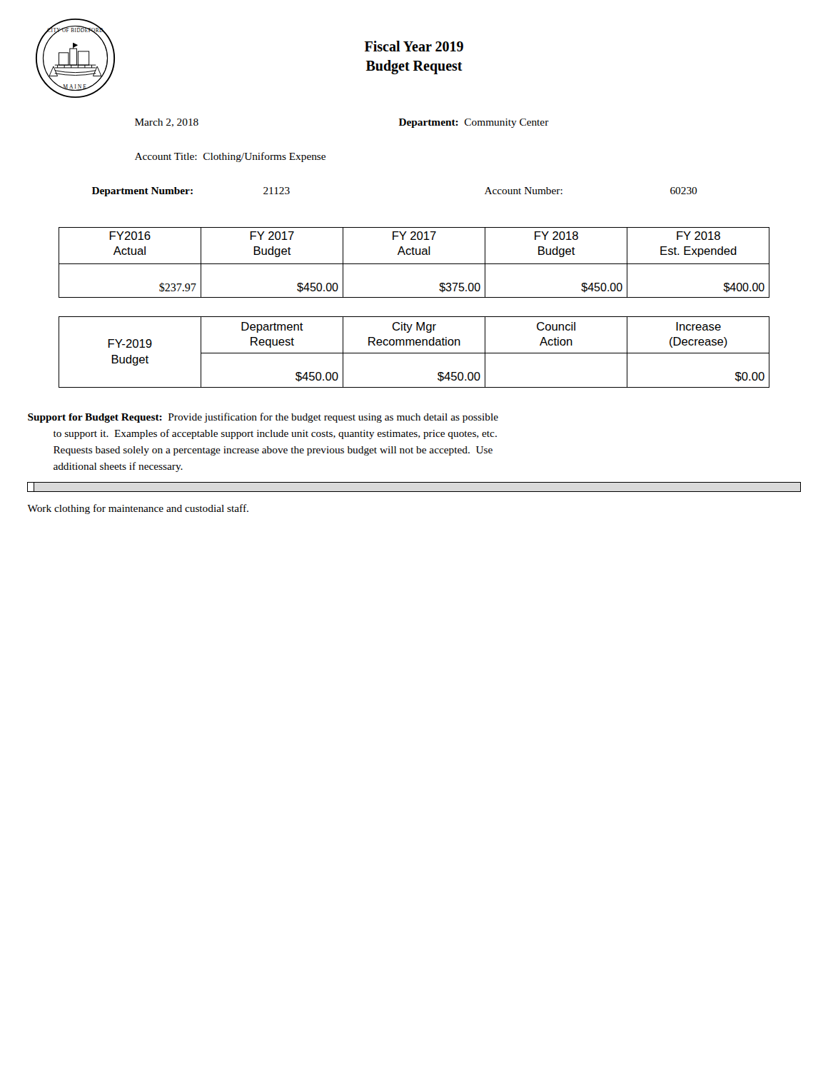CITY OF BIDDEFORD MAINE
Fiscal Year 2019
Budget Request
March 2, 2018
Department: Community Center
Account Title: Clothing/Uniforms Expense
Department Number: 21123 Account Number: 60230
| FY2016 Actual | FY 2017 Budget | FY 2017 Actual | FY 2018 Budget | FY 2018 Est. Expended |
| --- | --- | --- | --- | --- |
| $237.97 | $450.00 | $375.00 | $450.00 | $400.00 |
| FY-2019 Budget | Department Request | City Mgr Recommendation | Council Action | Increase (Decrease) |
| $450.00 | $450.00 | | $0.00 |
Support for Budget Request: Provide justification for the budget request using as much detail as possible
to support it. Examples of acceptable support include unit costs, quantity estimates, price quotes, etc.
Requests based solely on a percentage increase above the previous budget will not be accepted. Use
additional sheets if necessary.
Work clothing for maintenance and custodial staff.